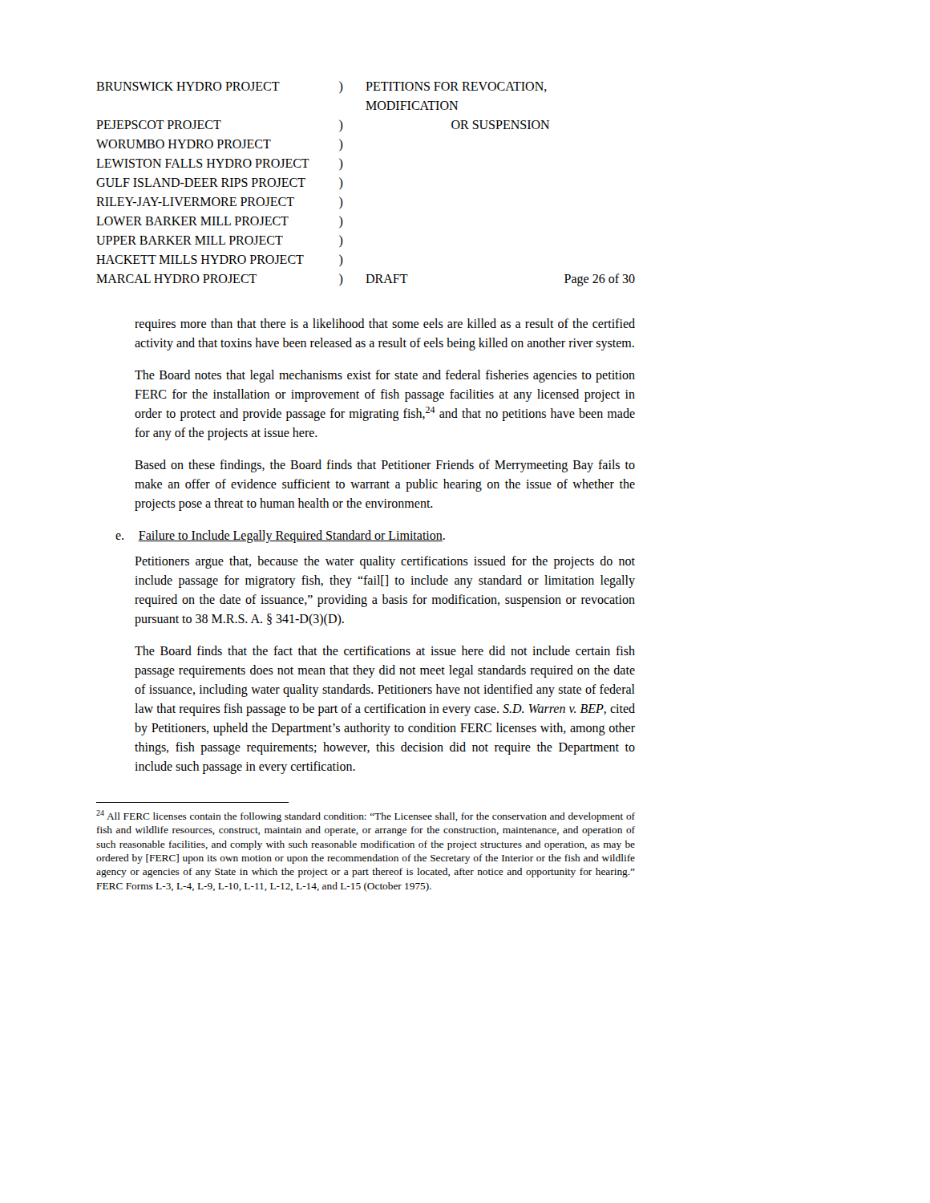| BRUNSWICK HYDRO PROJECT | ) | PETITIONS FOR REVOCATION, MODIFICATION |
| PEJEPSCOT PROJECT | ) | OR SUSPENSION |
| WORUMBO HYDRO PROJECT | ) | |
| LEWISTON FALLS HYDRO PROJECT | ) | |
| GULF ISLAND-DEER RIPS PROJECT | ) | |
| RILEY-JAY-LIVERMORE PROJECT | ) | |
| LOWER BARKER MILL PROJECT | ) | |
| UPPER BARKER MILL PROJECT | ) | |
| HACKETT MILLS HYDRO PROJECT | ) | |
| MARCAL HYDRO PROJECT | ) | DRAFT Page 26 of 30 |
requires more than that there is a likelihood that some eels are killed as a result of the certified activity and that toxins have been released as a result of eels being killed on another river system.
The Board notes that legal mechanisms exist for state and federal fisheries agencies to petition FERC for the installation or improvement of fish passage facilities at any licensed project in order to protect and provide passage for migrating fish,24 and that no petitions have been made for any of the projects at issue here.
Based on these findings, the Board finds that Petitioner Friends of Merrymeeting Bay fails to make an offer of evidence sufficient to warrant a public hearing on the issue of whether the projects pose a threat to human health or the environment.
e. Failure to Include Legally Required Standard or Limitation.
Petitioners argue that, because the water quality certifications issued for the projects do not include passage for migratory fish, they “fail[] to include any standard or limitation legally required on the date of issuance,” providing a basis for modification, suspension or revocation pursuant to 38 M.R.S. A. § 341-D(3)(D).
The Board finds that the fact that the certifications at issue here did not include certain fish passage requirements does not mean that they did not meet legal standards required on the date of issuance, including water quality standards. Petitioners have not identified any state of federal law that requires fish passage to be part of a certification in every case. S.D. Warren v. BEP, cited by Petitioners, upheld the Department’s authority to condition FERC licenses with, among other things, fish passage requirements; however, this decision did not require the Department to include such passage in every certification.
24 All FERC licenses contain the following standard condition: “The Licensee shall, for the conservation and development of fish and wildlife resources, construct, maintain and operate, or arrange for the construction, maintenance, and operation of such reasonable facilities, and comply with such reasonable modification of the project structures and operation, as may be ordered by [FERC] upon its own motion or upon the recommendation of the Secretary of the Interior or the fish and wildlife agency or agencies of any State in which the project or a part thereof is located, after notice and opportunity for hearing.” FERC Forms L-3, L-4, L-9, L-10, L-11, L-12, L-14, and L-15 (October 1975).